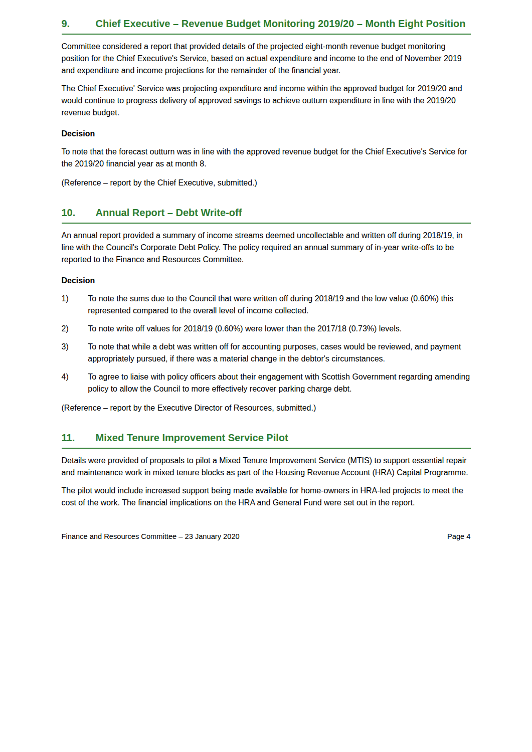9. Chief Executive – Revenue Budget Monitoring 2019/20 – Month Eight Position
Committee considered a report that provided details of the projected eight-month revenue budget monitoring position for the Chief Executive's Service, based on actual expenditure and income to the end of November 2019 and expenditure and income projections for the remainder of the financial year.
The Chief Executive' Service was projecting expenditure and income within the approved budget for 2019/20 and would continue to progress delivery of approved savings to achieve outturn expenditure in line with the 2019/20 revenue budget.
Decision
To note that the forecast outturn was in line with the approved revenue budget for the Chief Executive's Service for the 2019/20 financial year as at month 8.
(Reference – report by the Chief Executive, submitted.)
10. Annual Report – Debt Write-off
An annual report provided a summary of income streams deemed uncollectable and written off during 2018/19, in line with the Council's Corporate Debt Policy. The policy required an annual summary of in-year write-offs to be reported to the Finance and Resources Committee.
Decision
To note the sums due to the Council that were written off during 2018/19 and the low value (0.60%) this represented compared to the overall level of income collected.
To note write off values for 2018/19 (0.60%) were lower than the 2017/18 (0.73%) levels.
To note that while a debt was written off for accounting purposes, cases would be reviewed, and payment appropriately pursued, if there was a material change in the debtor's circumstances.
To agree to liaise with policy officers about their engagement with Scottish Government regarding amending policy to allow the Council to more effectively recover parking charge debt.
(Reference – report by the Executive Director of Resources, submitted.)
11. Mixed Tenure Improvement Service Pilot
Details were provided of proposals to pilot a Mixed Tenure Improvement Service (MTIS) to support essential repair and maintenance work in mixed tenure blocks as part of the Housing Revenue Account (HRA) Capital Programme.
The pilot would include increased support being made available for home-owners in HRA-led projects to meet the cost of the work. The financial implications on the HRA and General Fund were set out in the report.
Finance and Resources Committee – 23 January 2020 Page 4